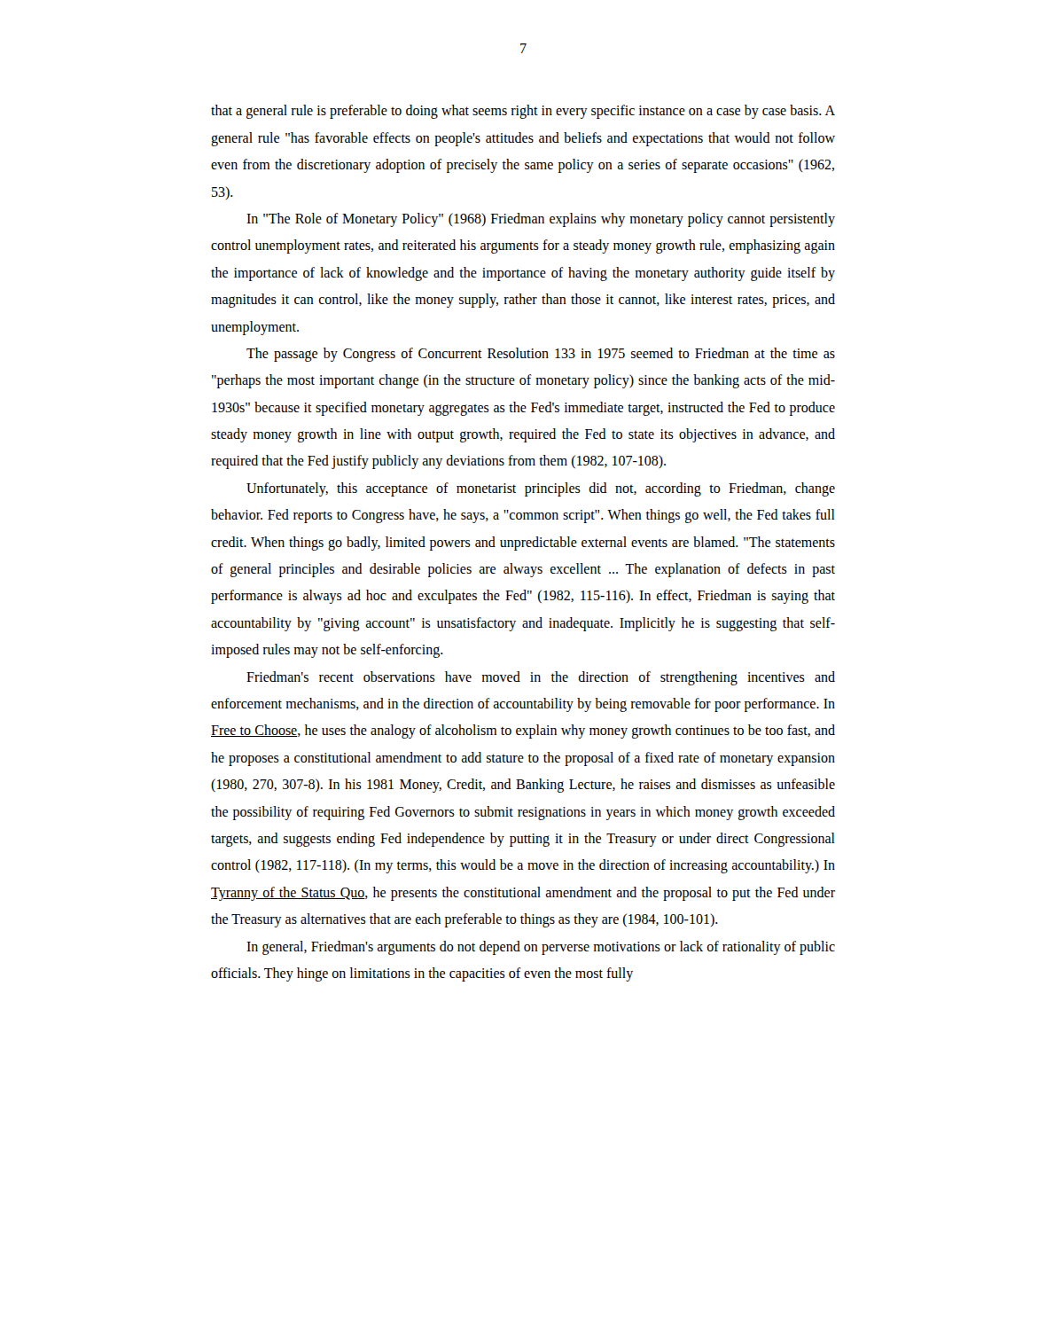7
that a general rule is preferable to doing what seems right in every specific instance on a case by case basis. A general rule "has favorable effects on people's attitudes and beliefs and expectations that would not follow even from the discretionary adoption of precisely the same policy on a series of separate occasions" (1962, 53).
In "The Role of Monetary Policy" (1968) Friedman explains why monetary policy cannot persistently control unemployment rates, and reiterated his arguments for a steady money growth rule, emphasizing again the importance of lack of knowledge and the importance of having the monetary authority guide itself by magnitudes it can control, like the money supply, rather than those it cannot, like interest rates, prices, and unemployment.
The passage by Congress of Concurrent Resolution 133 in 1975 seemed to Friedman at the time as "perhaps the most important change (in the structure of monetary policy) since the banking acts of the mid-1930s" because it specified monetary aggregates as the Fed's immediate target, instructed the Fed to produce steady money growth in line with output growth, required the Fed to state its objectives in advance, and required that the Fed justify publicly any deviations from them (1982, 107-108).
Unfortunately, this acceptance of monetarist principles did not, according to Friedman, change behavior. Fed reports to Congress have, he says, a "common script". When things go well, the Fed takes full credit. When things go badly, limited powers and unpredictable external events are blamed. "The statements of general principles and desirable policies are always excellent ... The explanation of defects in past performance is always ad hoc and exculpates the Fed" (1982, 115-116). In effect, Friedman is saying that accountability by "giving account" is unsatisfactory and inadequate. Implicitly he is suggesting that self-imposed rules may not be self-enforcing.
Friedman's recent observations have moved in the direction of strengthening incentives and enforcement mechanisms, and in the direction of accountability by being removable for poor performance. In Free to Choose, he uses the analogy of alcoholism to explain why money growth continues to be too fast, and he proposes a constitutional amendment to add stature to the proposal of a fixed rate of monetary expansion (1980, 270, 307-8). In his 1981 Money, Credit, and Banking Lecture, he raises and dismisses as unfeasible the possibility of requiring Fed Governors to submit resignations in years in which money growth exceeded targets, and suggests ending Fed independence by putting it in the Treasury or under direct Congressional control (1982, 117-118). (In my terms, this would be a move in the direction of increasing accountability.) In Tyranny of the Status Quo, he presents the constitutional amendment and the proposal to put the Fed under the Treasury as alternatives that are each preferable to things as they are (1984, 100-101).
In general, Friedman's arguments do not depend on perverse motivations or lack of rationality of public officials. They hinge on limitations in the capacities of even the most fully